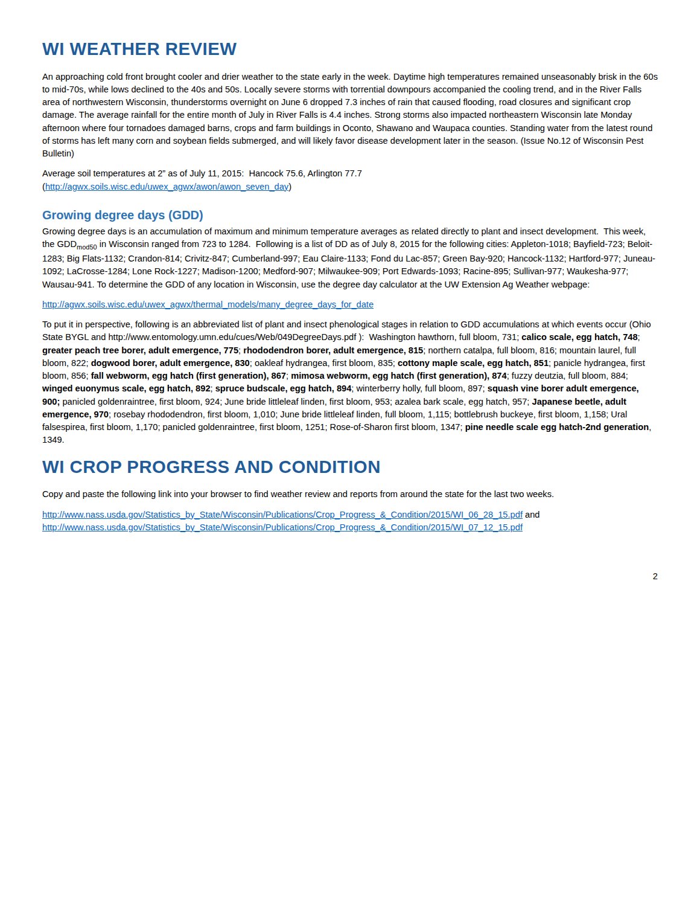WI WEATHER REVIEW
An approaching cold front brought cooler and drier weather to the state early in the week. Daytime high temperatures remained unseasonably brisk in the 60s to mid-70s, while lows declined to the 40s and 50s. Locally severe storms with torrential downpours accompanied the cooling trend, and in the River Falls area of northwestern Wisconsin, thunderstorms overnight on June 6 dropped 7.3 inches of rain that caused flooding, road closures and significant crop damage. The average rainfall for the entire month of July in River Falls is 4.4 inches. Strong storms also impacted northeastern Wisconsin late Monday afternoon where four tornadoes damaged barns, crops and farm buildings in Oconto, Shawano and Waupaca counties. Standing water from the latest round of storms has left many corn and soybean fields submerged, and will likely favor disease development later in the season. (Issue No.12 of Wisconsin Pest Bulletin)
Average soil temperatures at 2” as of July 11, 2015: Hancock 75.6, Arlington 77.7
(http://agwx.soils.wisc.edu/uwex_agwx/awon/awon_seven_day)
Growing degree days (GDD)
Growing degree days is an accumulation of maximum and minimum temperature averages as related directly to plant and insect development. This week, the GDDmod50 in Wisconsin ranged from 723 to 1284. Following is a list of DD as of July 8, 2015 for the following cities: Appleton-1018; Bayfield-723; Beloit-1283; Big Flats-1132; Crandon-814; Crivitz-847; Cumberland-997; Eau Claire-1133; Fond du Lac-857; Green Bay-920; Hancock-1132; Hartford-977; Juneau-1092; LaCrosse-1284; Lone Rock-1227; Madison-1200; Medford-907; Milwaukee-909; Port Edwards-1093; Racine-895; Sullivan-977; Waukesha-977; Wausau-941. To determine the GDD of any location in Wisconsin, use the degree day calculator at the UW Extension Ag Weather webpage:
http://agwx.soils.wisc.edu/uwex_agwx/thermal_models/many_degree_days_for_date
To put it in perspective, following is an abbreviated list of plant and insect phenological stages in relation to GDD accumulations at which events occur (Ohio State BYGL and http://www.entomology.umn.edu/cues/Web/049DegreeDays.pdf ): Washington hawthorn, full bloom, 731; calico scale, egg hatch, 748; greater peach tree borer, adult emergence, 775; rhododendron borer, adult emergence, 815; northern catalpa, full bloom, 816; mountain laurel, full bloom, 822; dogwood borer, adult emergence, 830; oakleaf hydrangea, first bloom, 835; cottony maple scale, egg hatch, 851; panicle hydrangea, first bloom, 856; fall webworm, egg hatch (first generation), 867; mimosa webworm, egg hatch (first generation), 874; fuzzy deutzia, full bloom, 884; winged euonymus scale, egg hatch, 892; spruce budscale, egg hatch, 894; winterberry holly, full bloom, 897; squash vine borer adult emergence, 900; panicled goldenraintree, first bloom, 924; June bride littleleaf linden, first bloom, 953; azalea bark scale, egg hatch, 957; Japanese beetle, adult emergence, 970; rosebay rhododendron, first bloom, 1,010; June bride littleleaf linden, full bloom, 1,115; bottlebrush buckeye, first bloom, 1,158; Ural falsespirea, first bloom, 1,170; panicled goldenraintree, first bloom, 1251; Rose-of-Sharon first bloom, 1347; pine needle scale egg hatch-2nd generation, 1349.
WI CROP PROGRESS AND CONDITION
Copy and paste the following link into your browser to find weather review and reports from around the state for the last two weeks.
http://www.nass.usda.gov/Statistics_by_State/Wisconsin/Publications/Crop_Progress_&_Condition/2015/WI_06_28_15.pdf and
http://www.nass.usda.gov/Statistics_by_State/Wisconsin/Publications/Crop_Progress_&_Condition/2015/WI_07_12_15.pdf
2